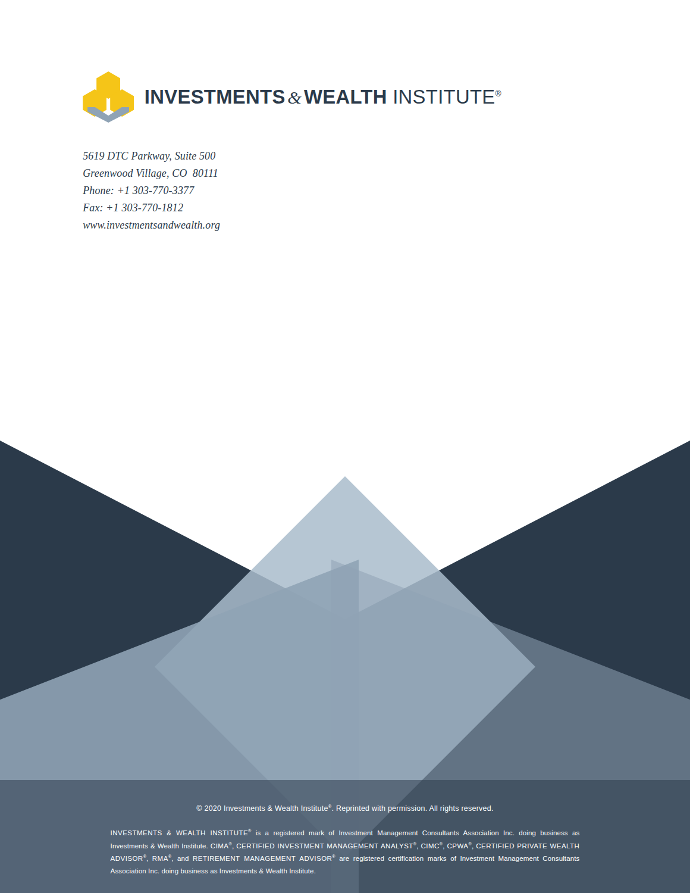INVESTMENTS&WEALTH INSTITUTE®
5619 DTC Parkway, Suite 500
Greenwood Village, CO 80111
Phone: +1 303-770-3377
Fax: +1 303-770-1812
www.investmentsandwealth.org
© 2020 Investments & Wealth Institute®. Reprinted with permission. All rights reserved.
INVESTMENTS & WEALTH INSTITUTE® is a registered mark of Investment Management Consultants Association Inc. doing business as Investments & Wealth Institute. CIMA®, CERTIFIED INVESTMENT MANAGEMENT ANALYST®, CIMC®, CPWA®, CERTIFIED PRIVATE WEALTH ADVISOR®, RMA®, and RETIREMENT MANAGEMENT ADVISOR® are registered certification marks of Investment Management Consultants Association Inc. doing business as Investments & Wealth Institute.